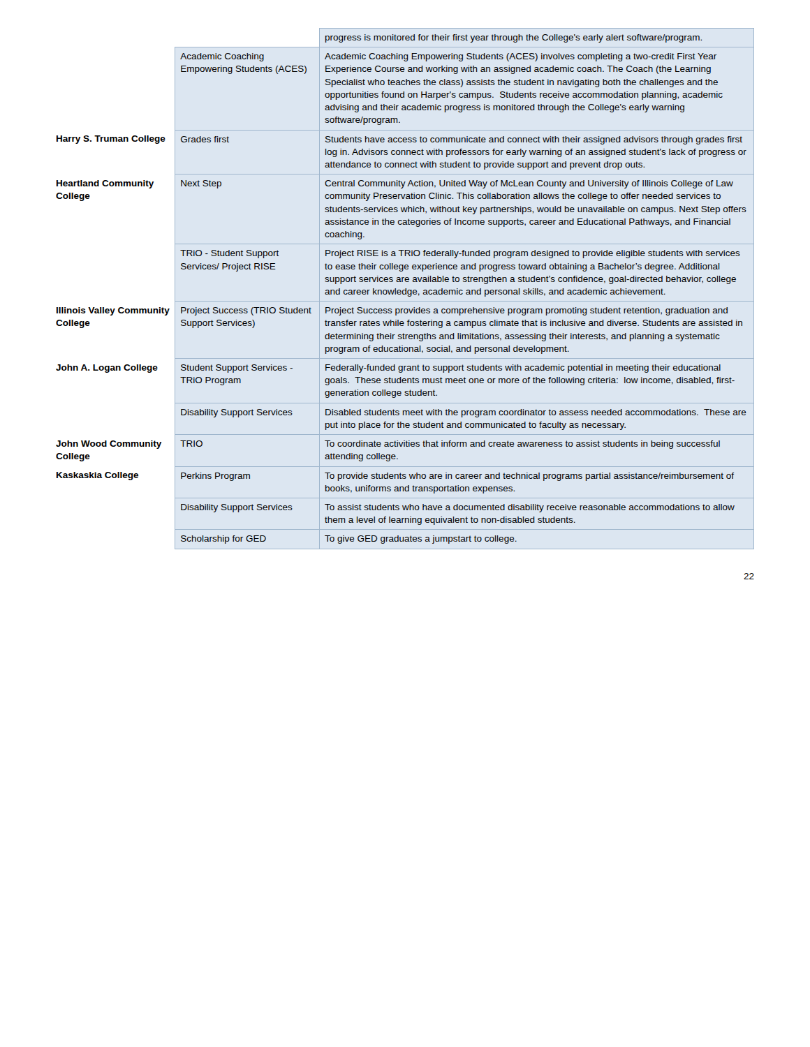| | | progress is monitored for their first year through the College's early alert software/program. |
| | Academic Coaching Empowering Students (ACES) | Academic Coaching Empowering Students (ACES) involves completing a two-credit First Year Experience Course and working with an assigned academic coach. The Coach (the Learning Specialist who teaches the class) assists the student in navigating both the challenges and the opportunities found on Harper's campus. Students receive accommodation planning, academic advising and their academic progress is monitored through the College's early warning software/program. |
| Harry S. Truman College | Grades first | Students have access to communicate and connect with their assigned advisors through grades first log in. Advisors connect with professors for early warning of an assigned student's lack of progress or attendance to connect with student to provide support and prevent drop outs. |
| Heartland Community College | Next Step | Central Community Action, United Way of McLean County and University of Illinois College of Law community Preservation Clinic. This collaboration allows the college to offer needed services to students-services which, without key partnerships, would be unavailable on campus. Next Step offers assistance in the categories of Income supports, career and Educational Pathways, and Financial coaching. |
| | TRiO - Student Support Services/ Project RISE | Project RISE is a TRiO federally-funded program designed to provide eligible students with services to ease their college experience and progress toward obtaining a Bachelor’s degree. Additional support services are available to strengthen a student’s confidence, goal-directed behavior, college and career knowledge, academic and personal skills, and academic achievement. |
| Illinois Valley Community College | Project Success (TRIO Student Support Services) | Project Success provides a comprehensive program promoting student retention, graduation and transfer rates while fostering a campus climate that is inclusive and diverse. Students are assisted in determining their strengths and limitations, assessing their interests, and planning a systematic program of educational, social, and personal development. |
| John A. Logan College | Student Support Services - TRiO Program | Federally-funded grant to support students with academic potential in meeting their educational goals. These students must meet one or more of the following criteria: low income, disabled, first-generation college student. |
| | Disability Support Services | Disabled students meet with the program coordinator to assess needed accommodations. These are put into place for the student and communicated to faculty as necessary. |
| John Wood Community College | TRIO | To coordinate activities that inform and create awareness to assist students in being successful attending college. |
| Kaskaskia College | Perkins Program | To provide students who are in career and technical programs partial assistance/reimbursement of books, uniforms and transportation expenses. |
| | Disability Support Services | To assist students who have a documented disability receive reasonable accommodations to allow them a level of learning equivalent to non-disabled students. |
| | Scholarship for GED | To give GED graduates a jumpstart to college. |
22